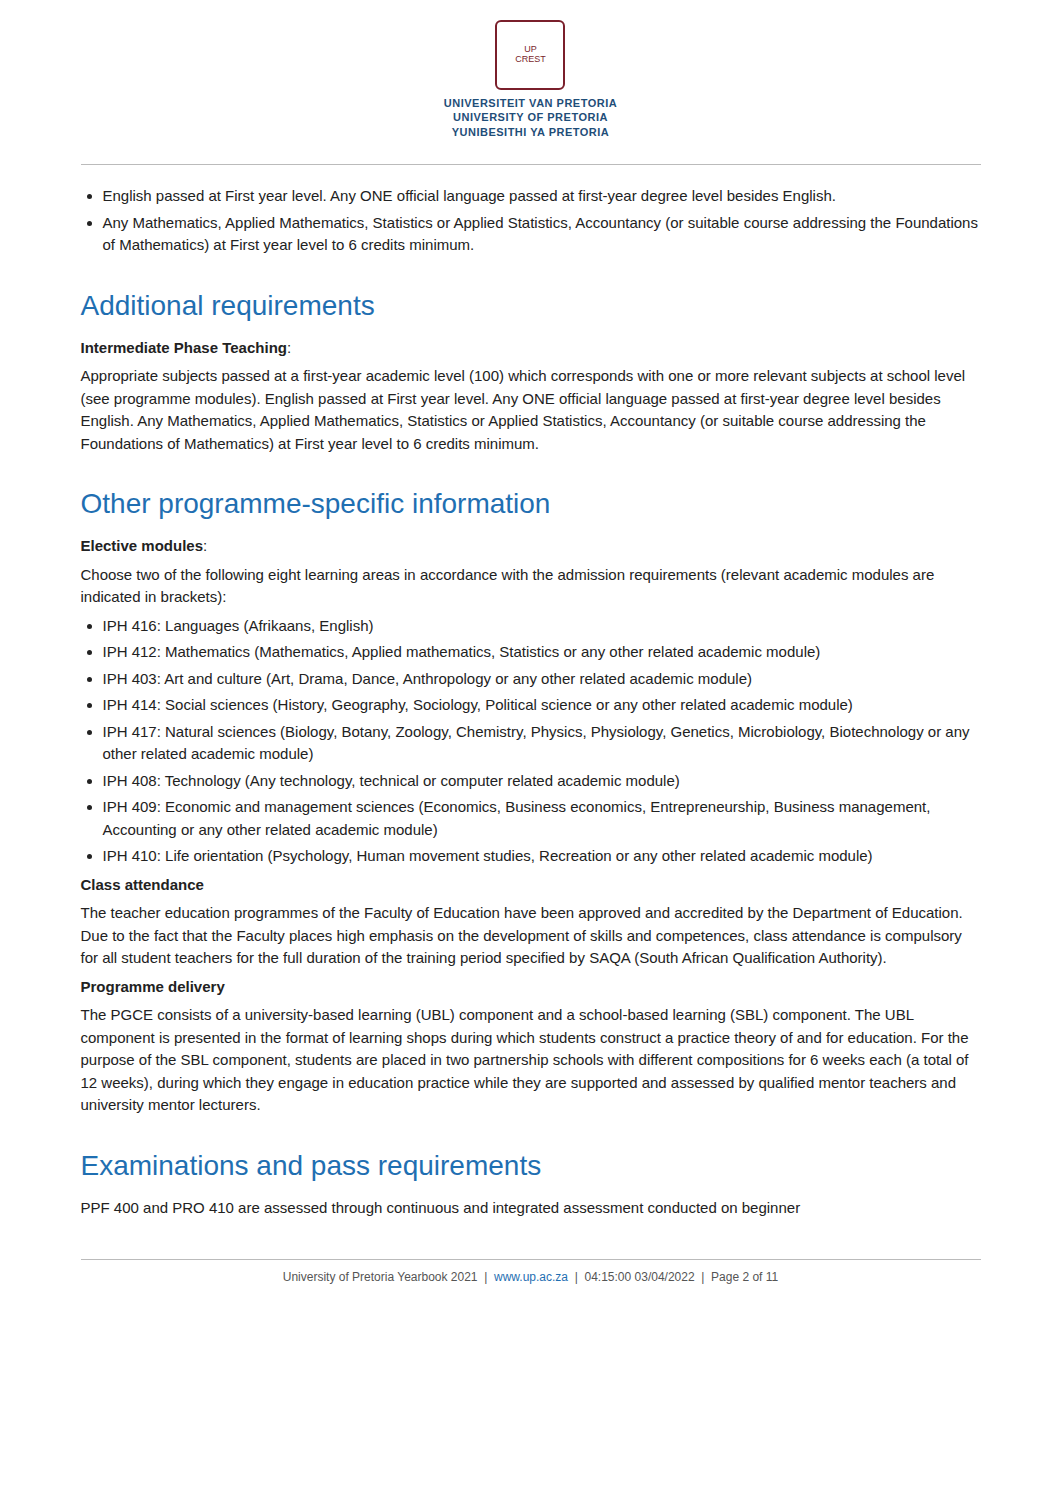UP
CREST
UNIVERSITEIT VAN PRETORIA
UNIVERSITY OF PRETORIA
YUNIBESITHI YA PRETORIA
English passed at First year level. Any ONE official language passed at first-year degree level besides English.
Any Mathematics, Applied Mathematics, Statistics or Applied Statistics, Accountancy (or suitable course addressing the Foundations of Mathematics) at First year level to 6 credits minimum.
Additional requirements
Intermediate Phase Teaching:
Appropriate subjects passed at a first-year academic level (100) which corresponds with one or more relevant subjects at school level (see programme modules). English passed at First year level. Any ONE official language passed at first-year degree level besides English. Any Mathematics, Applied Mathematics, Statistics or Applied Statistics, Accountancy (or suitable course addressing the Foundations of Mathematics) at First year level to 6 credits minimum.
Other programme-specific information
Elective modules:
Choose two of the following eight learning areas in accordance with the admission requirements (relevant academic modules are indicated in brackets):
IPH 416: Languages (Afrikaans, English)
IPH 412: Mathematics (Mathematics, Applied mathematics, Statistics or any other related academic module)
IPH 403: Art and culture (Art, Drama, Dance, Anthropology or any other related academic module)
IPH 414: Social sciences (History, Geography, Sociology, Political science or any other related academic module)
IPH 417: Natural sciences (Biology, Botany, Zoology, Chemistry, Physics, Physiology, Genetics, Microbiology, Biotechnology or any other related academic module)
IPH 408: Technology (Any technology, technical or computer related academic module)
IPH 409: Economic and management sciences (Economics, Business economics, Entrepreneurship, Business management, Accounting or any other related academic module)
IPH 410: Life orientation (Psychology, Human movement studies, Recreation or any other related academic module)
Class attendance
The teacher education programmes of the Faculty of Education have been approved and accredited by the Department of Education. Due to the fact that the Faculty places high emphasis on the development of skills and competences, class attendance is compulsory for all student teachers for the full duration of the training period specified by SAQA (South African Qualification Authority).
Programme delivery
The PGCE consists of a university-based learning (UBL) component and a school-based learning (SBL) component. The UBL component is presented in the format of learning shops during which students construct a practice theory of and for education. For the purpose of the SBL component, students are placed in two partnership schools with different compositions for 6 weeks each (a total of 12 weeks), during which they engage in education practice while they are supported and assessed by qualified mentor teachers and university mentor lecturers.
Examinations and pass requirements
PPF 400 and PRO 410 are assessed through continuous and integrated assessment conducted on beginner
University of Pretoria Yearbook 2021 | www.up.ac.za | 04:15:00 03/04/2022 | Page 2 of 11